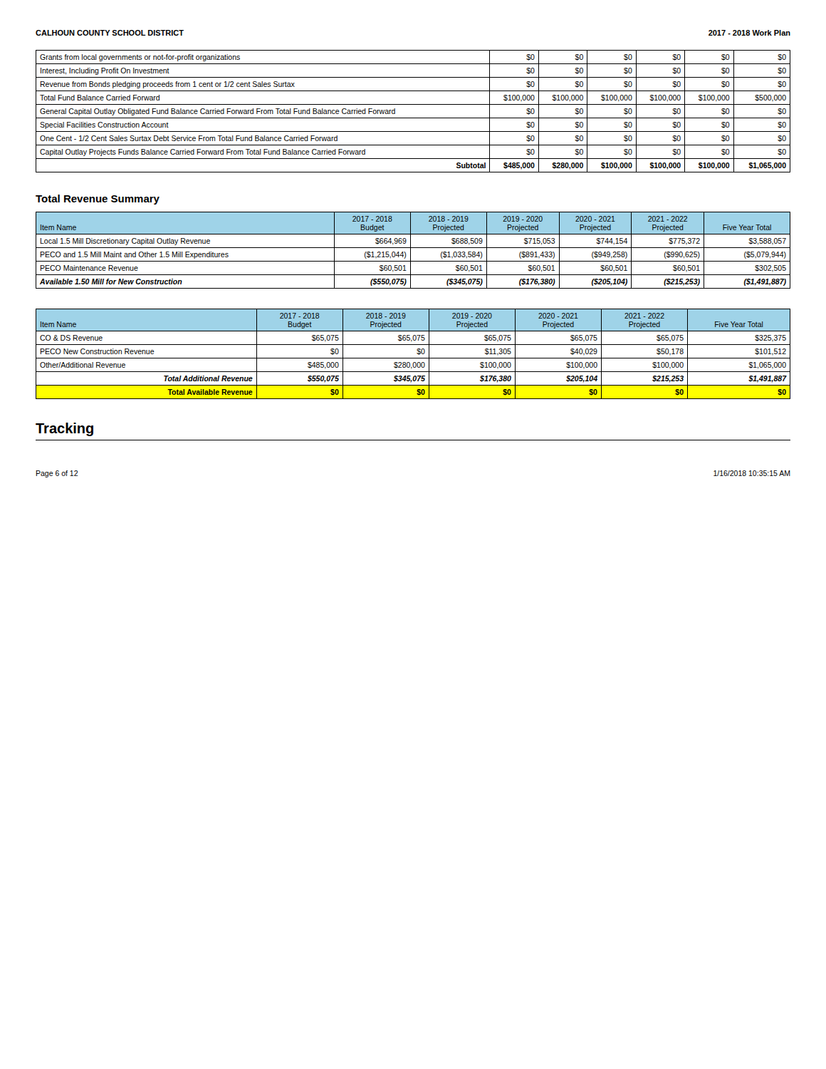CALHOUN COUNTY SCHOOL DISTRICT 2017 - 2018 Work Plan
| Grants from local governments or not-for-profit organizations | $0 | $0 | $0 | $0 | $0 | $0 |
| Interest, Including Profit On Investment | $0 | $0 | $0 | $0 | $0 | $0 |
| Revenue from Bonds pledging proceeds from 1 cent or 1/2 cent Sales Surtax | $0 | $0 | $0 | $0 | $0 | $0 |
| Total Fund Balance Carried Forward | $100,000 | $100,000 | $100,000 | $100,000 | $100,000 | $500,000 |
| General Capital Outlay Obligated Fund Balance Carried Forward From Total Fund Balance Carried Forward | $0 | $0 | $0 | $0 | $0 | $0 |
| Special Facilities Construction Account | $0 | $0 | $0 | $0 | $0 | $0 |
| One Cent - 1/2 Cent Sales Surtax Debt Service From Total Fund Balance Carried Forward | $0 | $0 | $0 | $0 | $0 | $0 |
| Capital Outlay Projects Funds Balance Carried Forward From Total Fund Balance Carried Forward | $0 | $0 | $0 | $0 | $0 | $0 |
| Subtotal | $485,000 | $280,000 | $100,000 | $100,000 | $100,000 | $1,065,000 |
Total Revenue Summary
| Item Name | 2017 - 2018 Budget | 2018 - 2019 Projected | 2019 - 2020 Projected | 2020 - 2021 Projected | 2021 - 2022 Projected | Five Year Total |
| --- | --- | --- | --- | --- | --- | --- |
| Local 1.5 Mill Discretionary Capital Outlay Revenue | $664,969 | $688,509 | $715,053 | $744,154 | $775,372 | $3,588,057 |
| PECO and 1.5 Mill Maint and Other 1.5 Mill Expenditures | ($1,215,044) | ($1,033,584) | ($891,433) | ($949,258) | ($990,625) | ($5,079,944) |
| PECO Maintenance Revenue | $60,501 | $60,501 | $60,501 | $60,501 | $60,501 | $302,505 |
| Available 1.50 Mill for New Construction | ($550,075) | ($345,075) | ($176,380) | ($205,104) | ($215,253) | ($1,491,887) |
| Item Name | 2017 - 2018 Budget | 2018 - 2019 Projected | 2019 - 2020 Projected | 2020 - 2021 Projected | 2021 - 2022 Projected | Five Year Total |
| --- | --- | --- | --- | --- | --- | --- |
| CO & DS Revenue | $65,075 | $65,075 | $65,075 | $65,075 | $65,075 | $325,375 |
| PECO New Construction Revenue | $0 | $0 | $11,305 | $40,029 | $50,178 | $101,512 |
| Other/Additional Revenue | $485,000 | $280,000 | $100,000 | $100,000 | $100,000 | $1,065,000 |
| Total Additional Revenue | $550,075 | $345,075 | $176,380 | $205,104 | $215,253 | $1,491,887 |
| Total Available Revenue | $0 | $0 | $0 | $0 | $0 | $0 |
Tracking
Page 6 of 12 1/16/2018 10:35:15 AM